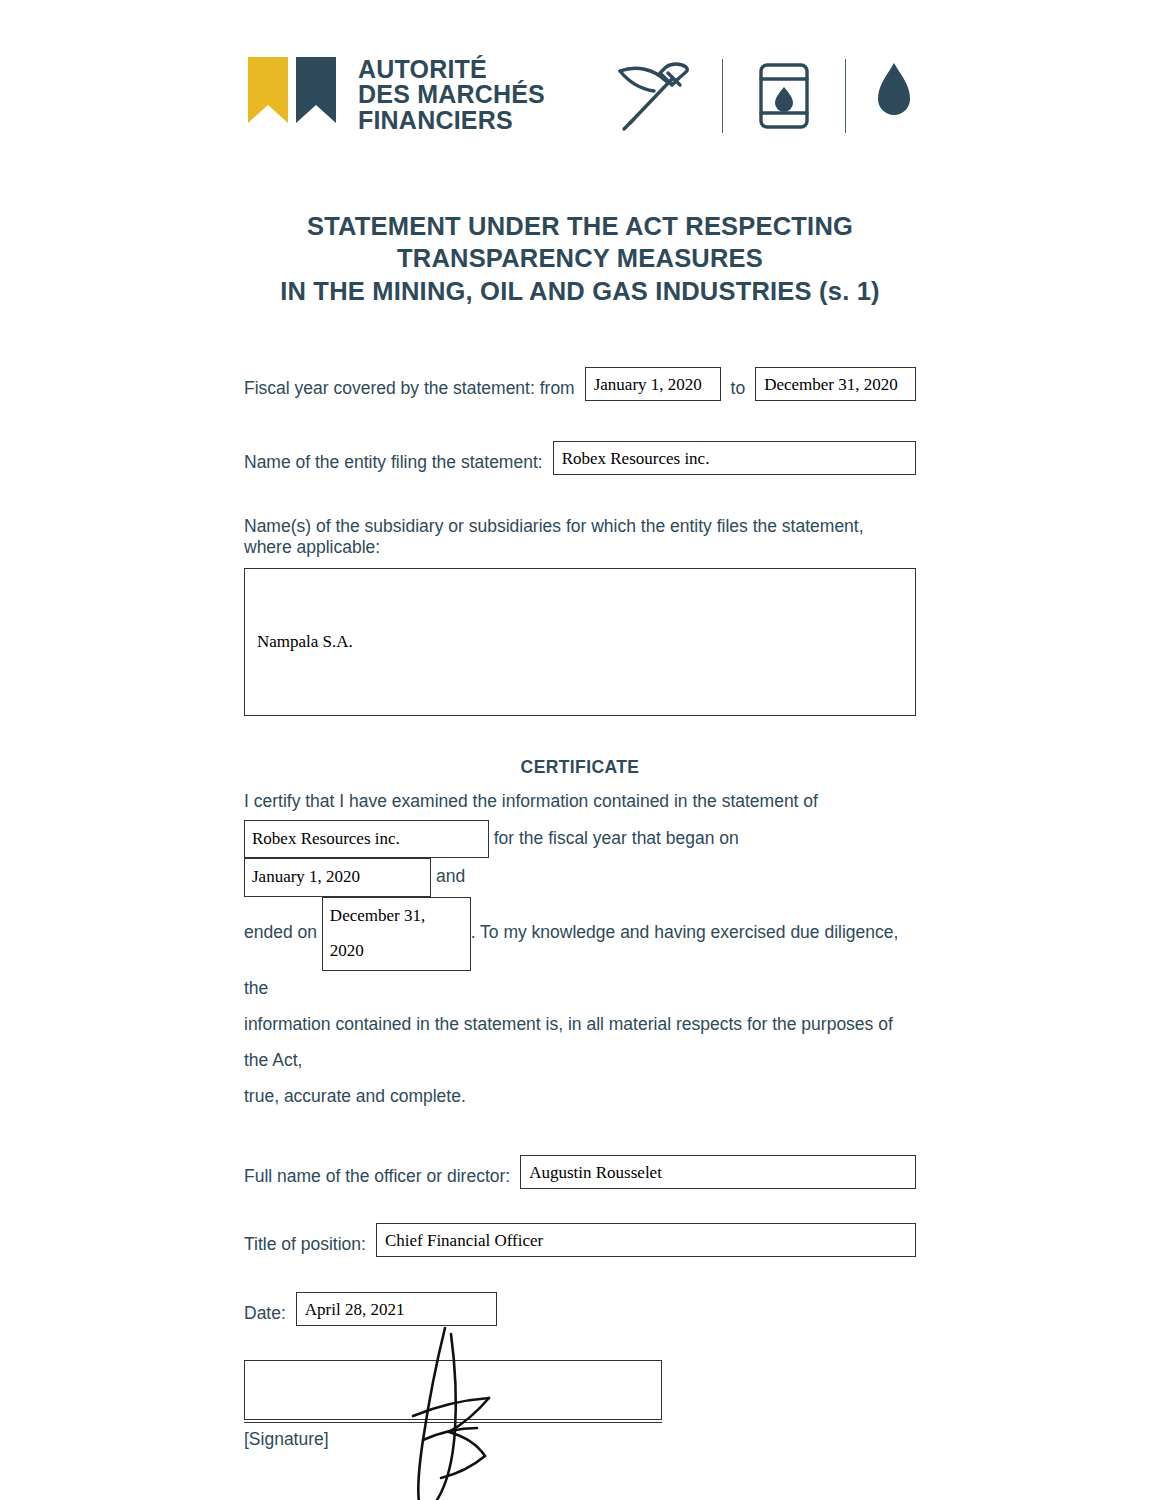Autorité des marchés financiers
Statement under the Act respecting transparency measures
in the mining, oil and gas industries (s. 1)
Fiscal year covered by the statement: from
January 1, 2020
to
December 31, 2020
Name of the entity filing the statement:
Robex Resources inc.
Name(s) of the subsidiary or subsidiaries for which the entity files the statement, where applicable:
Nampala S.A.
Certificate
I certify that I have examined the information contained in the statement of
Robex Resources inc. for the fiscal year that began on January 1, 2020 and
ended on December 31, 2020. To my knowledge and having exercised due diligence, the
information contained in the statement is, in all material respects for the purposes of the Act,
true, accurate and complete.
Full name of the officer or director:
Augustin Rousselet
Title of position:
Chief Financial Officer
Date:
April 28, 2021
[Signature]